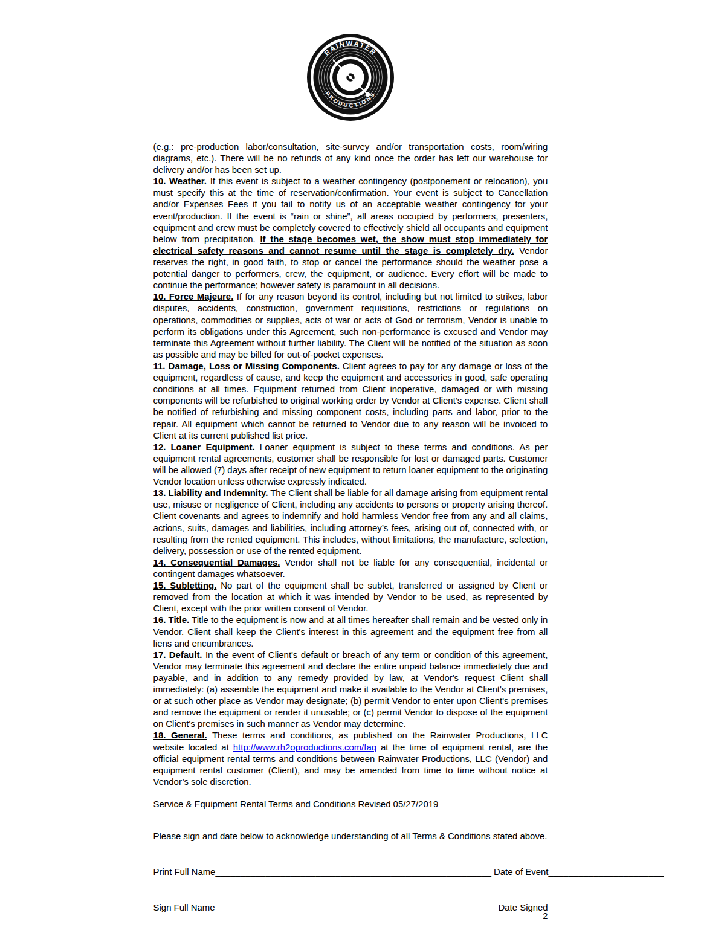RAINWATER PRODUCTIONS
(e.g.: pre-production labor/consultation, site-survey and/or transportation costs, room/wiring diagrams, etc.). There will be no refunds of any kind once the order has left our warehouse for delivery and/or has been set up.
10. Weather. If this event is subject to a weather contingency (postponement or relocation), you must specify this at the time of reservation/confirmation. Your event is subject to Cancellation and/or Expenses Fees if you fail to notify us of an acceptable weather contingency for your event/production. If the event is “rain or shine”, all areas occupied by performers, presenters, equipment and crew must be completely covered to effectively shield all occupants and equipment below from precipitation. If the stage becomes wet, the show must stop immediately for electrical safety reasons and cannot resume until the stage is completely dry. Vendor reserves the right, in good faith, to stop or cancel the performance should the weather pose a potential danger to performers, crew, the equipment, or audience. Every effort will be made to continue the performance; however safety is paramount in all decisions.
10. Force Majeure. If for any reason beyond its control, including but not limited to strikes, labor disputes, accidents, construction, government requisitions, restrictions or regulations on operations, commodities or supplies, acts of war or acts of God or terrorism, Vendor is unable to perform its obligations under this Agreement, such non-performance is excused and Vendor may terminate this Agreement without further liability. The Client will be notified of the situation as soon as possible and may be billed for out-of-pocket expenses.
11. Damage, Loss or Missing Components. Client agrees to pay for any damage or loss of the equipment, regardless of cause, and keep the equipment and accessories in good, safe operating conditions at all times. Equipment returned from Client inoperative, damaged or with missing components will be refurbished to original working order by Vendor at Client’s expense. Client shall be notified of refurbishing and missing component costs, including parts and labor, prior to the repair. All equipment which cannot be returned to Vendor due to any reason will be invoiced to Client at its current published list price.
12. Loaner Equipment. Loaner equipment is subject to these terms and conditions. As per equipment rental agreements, customer shall be responsible for lost or damaged parts. Customer will be allowed (7) days after receipt of new equipment to return loaner equipment to the originating Vendor location unless otherwise expressly indicated.
13. Liability and Indemnity. The Client shall be liable for all damage arising from equipment rental use, misuse or negligence of Client, including any accidents to persons or property arising thereof. Client covenants and agrees to indemnify and hold harmless Vendor free from any and all claims, actions, suits, damages and liabilities, including attorney’s fees, arising out of, connected with, or resulting from the rented equipment. This includes, without limitations, the manufacture, selection, delivery, possession or use of the rented equipment.
14. Consequential Damages. Vendor shall not be liable for any consequential, incidental or contingent damages whatsoever.
15. Subletting. No part of the equipment shall be sublet, transferred or assigned by Client or removed from the location at which it was intended by Vendor to be used, as represented by Client, except with the prior written consent of Vendor.
16. Title. Title to the equipment is now and at all times hereafter shall remain and be vested only in Vendor. Client shall keep the Client's interest in this agreement and the equipment free from all liens and encumbrances.
17. Default. In the event of Client's default or breach of any term or condition of this agreement, Vendor may terminate this agreement and declare the entire unpaid balance immediately due and payable, and in addition to any remedy provided by law, at Vendor's request Client shall immediately: (a) assemble the equipment and make it available to the Vendor at Client's premises, or at such other place as Vendor may designate; (b) permit Vendor to enter upon Client's premises and remove the equipment or render it unusable; or (c) permit Vendor to dispose of the equipment on Client's premises in such manner as Vendor may determine.
18. General. These terms and conditions, as published on the Rainwater Productions, LLC website located at http://www.rh2oproductions.com/faq at the time of equipment rental, are the official equipment rental terms and conditions between Rainwater Productions, LLC (Vendor) and equipment rental customer (Client), and may be amended from time to time without notice at Vendor’s sole discretion.
Service & Equipment Rental Terms and Conditions Revised 05/27/2019
Please sign and date below to acknowledge understanding of all Terms & Conditions stated above.
Print Full Name_______________________________________________________ Date of Event_______________________
Sign Full Name________________________________________________________ Date Signed________________________
2